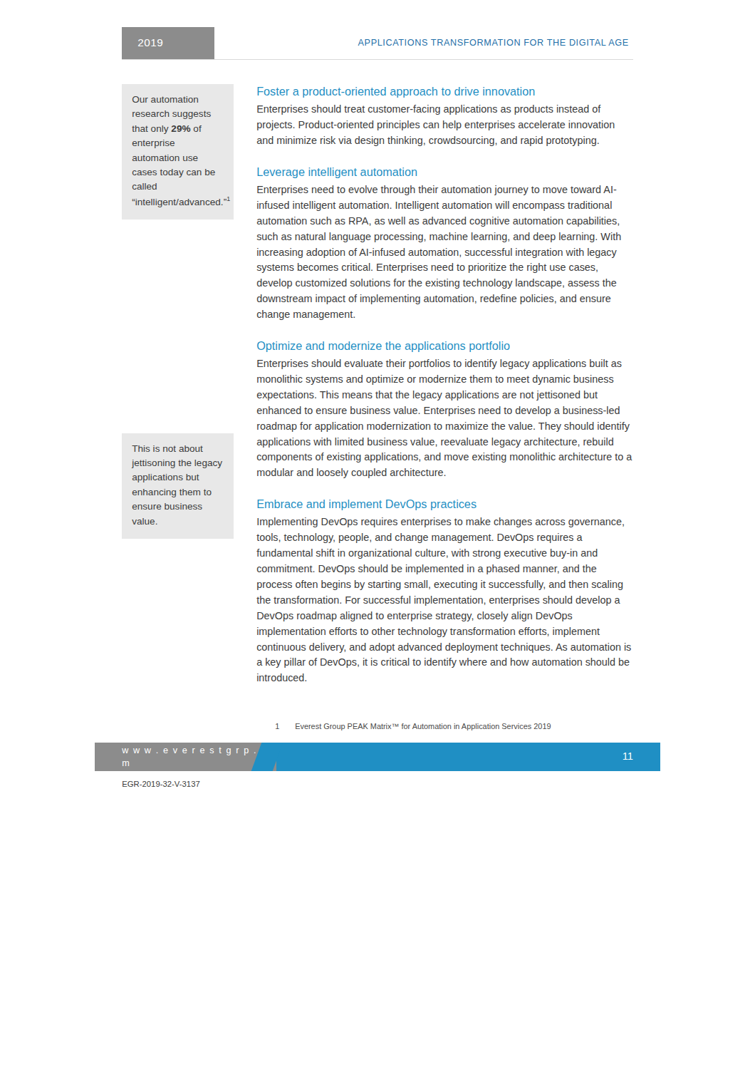2019
Applications Transformation for the Digital Age
Our automation research suggests that only 29% of enterprise automation use cases today can be called “intelligent/advanced.”1
This is not about jettisoning the legacy applications but enhancing them to ensure business value.
Foster a product-oriented approach to drive innovation
Enterprises should treat customer-facing applications as products instead of projects. Product-oriented principles can help enterprises accelerate innovation and minimize risk via design thinking, crowdsourcing, and rapid prototyping.
Leverage intelligent automation
Enterprises need to evolve through their automation journey to move toward AI-infused intelligent automation. Intelligent automation will encompass traditional automation such as RPA, as well as advanced cognitive automation capabilities, such as natural language processing, machine learning, and deep learning. With increasing adoption of AI-infused automation, successful integration with legacy systems becomes critical. Enterprises need to prioritize the right use cases, develop customized solutions for the existing technology landscape, assess the downstream impact of implementing automation, redefine policies, and ensure change management.
Optimize and modernize the applications portfolio
Enterprises should evaluate their portfolios to identify legacy applications built as monolithic systems and optimize or modernize them to meet dynamic business expectations. This means that the legacy applications are not jettisoned but enhanced to ensure business value. Enterprises need to develop a business-led roadmap for application modernization to maximize the value. They should identify applications with limited business value, reevaluate legacy architecture, rebuild components of existing applications, and move existing monolithic architecture to a modular and loosely coupled architecture.
Embrace and implement DevOps practices
Implementing DevOps requires enterprises to make changes across governance, tools, technology, people, and change management. DevOps requires a fundamental shift in organizational culture, with strong executive buy-in and commitment. DevOps should be implemented in a phased manner, and the process often begins by starting small, executing it successfully, and then scaling the transformation. For successful implementation, enterprises should develop a DevOps roadmap aligned to enterprise strategy, closely align DevOps implementation efforts to other technology transformation efforts, implement continuous delivery, and adopt advanced deployment techniques. As automation is a key pillar of DevOps, it is critical to identify where and how automation should be introduced.
1 Everest Group PEAK Matrix™ for Automation in Application Services 2019
w w w . e v e r e s t g r p . c o m
11
EGR-2019-32-V-3137